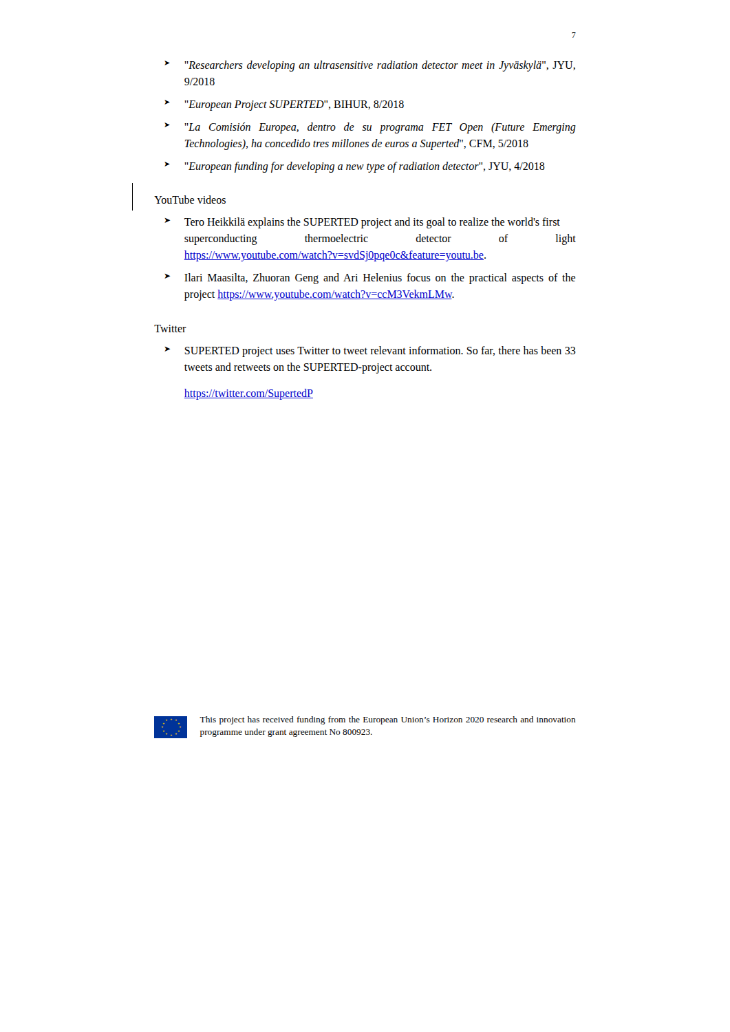7
"Researchers developing an ultrasensitive radiation detector meet in Jyväskylä", JYU, 9/2018
"European Project SUPERTED", BIHUR, 8/2018
"La Comisión Europea, dentro de su programa FET Open (Future Emerging Technologies), ha concedido tres millones de euros a Superted", CFM, 5/2018
"European funding for developing a new type of radiation detector", JYU, 4/2018
YouTube videos
Tero Heikkilä explains the SUPERTED project and its goal to realize the world's first superconducting thermoelectric detector of light https://www.youtube.com/watch?v=svdSj0pqe0c&feature=youtu.be.
Ilari Maasilta, Zhuoran Geng and Ari Helenius focus on the practical aspects of the project https://www.youtube.com/watch?v=ccM3VekmLMw.
Twitter
SUPERTED project uses Twitter to tweet relevant information. So far, there has been 33 tweets and retweets on the SUPERTED-project account.
https://twitter.com/SupertedP
★ ★ ★ ★ ★ ★ ★ ★ ★ ★ ★ ★
This project has received funding from the European Union’s Horizon 2020 research and innovation programme under grant agreement No 800923.